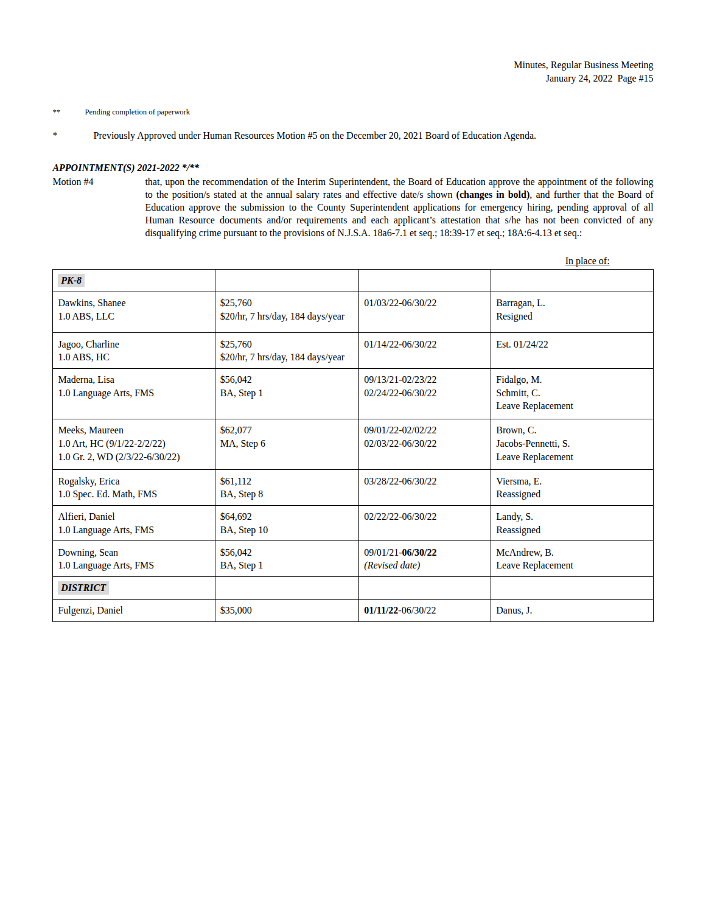Minutes, Regular Business Meeting
January 24, 2022 Page #15
**Pending completion of paperwork
*
Previously Approved under Human Resources Motion #5 on the December 20, 2021 Board of Education Agenda.
APPOINTMENT(S) 2021-2022 */**
Motion #4
that, upon the recommendation of the Interim Superintendent, the Board of Education approve the appointment of the following to the position/s stated at the annual salary rates and effective date/s shown (changes in bold), and further that the Board of Education approve the submission to the County Superintendent applications for emergency hiring, pending approval of all Human Resource documents and/or requirements and each applicant’s attestation that s/he has not been convicted of any disqualifying crime pursuant to the provisions of N.J.S.A. 18a6-7.1 et seq.; 18:39-17 et seq.; 18A:6-4.13 et seq.:
In place of:
| PK-8 | | | |
| Dawkins, Shanee 1.0 ABS, LLC | $25,760 $20/hr, 7 hrs/day, 184 days/year | 01/03/22-06/30/22 | Barragan, L. Resigned |
| Jagoo, Charline 1.0 ABS, HC | $25,760 $20/hr, 7 hrs/day, 184 days/year | 01/14/22-06/30/22 | Est. 01/24/22 |
| Maderna, Lisa 1.0 Language Arts, FMS | $56,042 BA, Step 1 | 09/13/21-02/23/22 02/24/22-06/30/22 | Fidalgo, M. Schmitt, C. Leave Replacement |
| Meeks, Maureen 1.0 Art, HC (9/1/22-2/2/22) 1.0 Gr. 2, WD (2/3/22-6/30/22) | $62,077 MA, Step 6 | 09/01/22-02/02/22 02/03/22-06/30/22 | Brown, C. Jacobs-Pennetti, S. Leave Replacement |
| Rogalsky, Erica 1.0 Spec. Ed. Math, FMS | $61,112 BA, Step 8 | 03/28/22-06/30/22 | Viersma, E. Reassigned |
| Alfieri, Daniel 1.0 Language Arts, FMS | $64,692 BA, Step 10 | 02/22/22-06/30/22 | Landy, S. Reassigned |
| Downing, Sean 1.0 Language Arts, FMS | $56,042 BA, Step 1 | 09/01/21- 06/30/22 (Revised date) | McAndrew, B. Leave Replacement |
| DISTRICT | | | |
| Fulgenzi, Daniel | $35,000 | 01/11/22 -06/30/22 | Danus, J. |